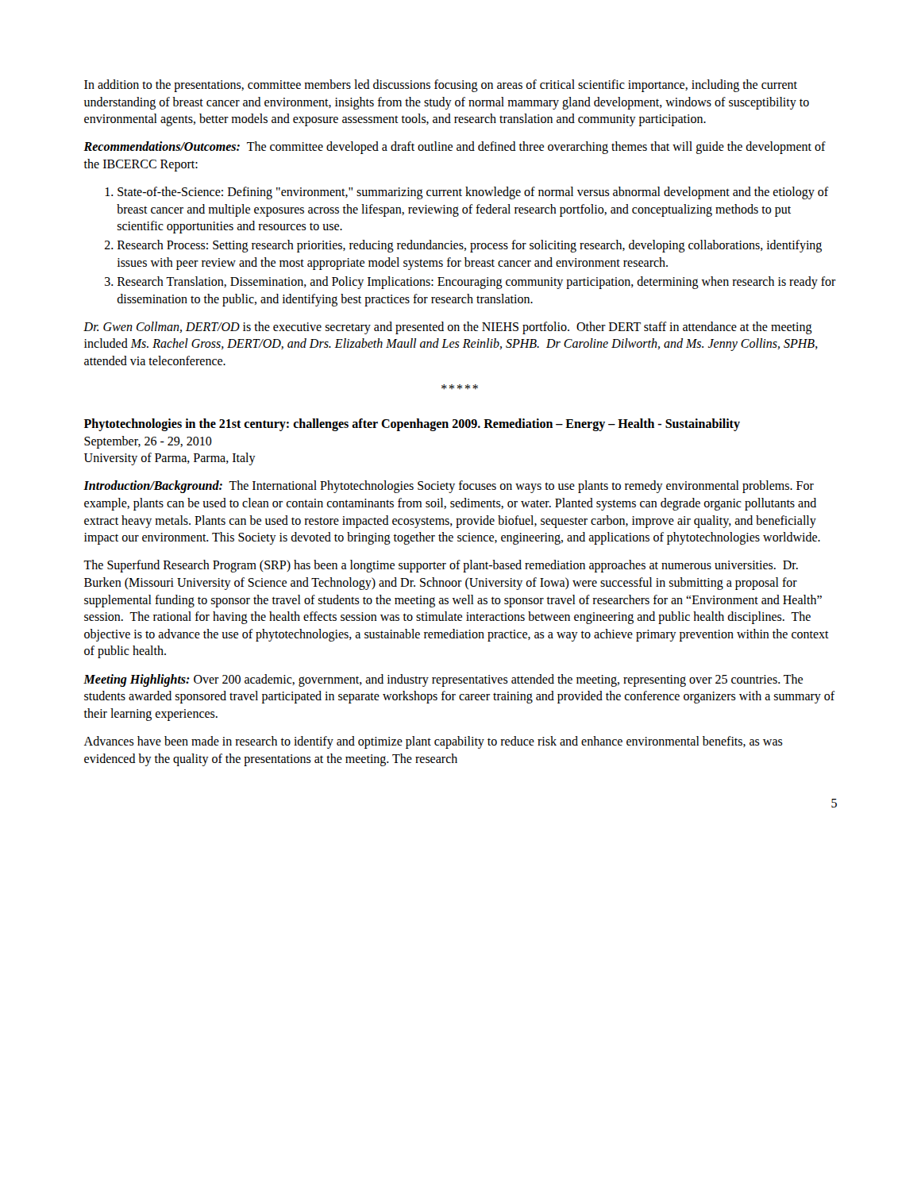In addition to the presentations, committee members led discussions focusing on areas of critical scientific importance, including the current understanding of breast cancer and environment, insights from the study of normal mammary gland development, windows of susceptibility to environmental agents, better models and exposure assessment tools, and research translation and community participation.
Recommendations/Outcomes: The committee developed a draft outline and defined three overarching themes that will guide the development of the IBCERCC Report:
State-of-the-Science: Defining "environment," summarizing current knowledge of normal versus abnormal development and the etiology of breast cancer and multiple exposures across the lifespan, reviewing of federal research portfolio, and conceptualizing methods to put scientific opportunities and resources to use.
Research Process: Setting research priorities, reducing redundancies, process for soliciting research, developing collaborations, identifying issues with peer review and the most appropriate model systems for breast cancer and environment research.
Research Translation, Dissemination, and Policy Implications: Encouraging community participation, determining when research is ready for dissemination to the public, and identifying best practices for research translation.
Dr. Gwen Collman, DERT/OD is the executive secretary and presented on the NIEHS portfolio. Other DERT staff in attendance at the meeting included Ms. Rachel Gross, DERT/OD, and Drs. Elizabeth Maull and Les Reinlib, SPHB. Dr Caroline Dilworth, and Ms. Jenny Collins, SPHB, attended via teleconference.
*****
Phytotechnologies in the 21st century: challenges after Copenhagen 2009. Remediation – Energy – Health - Sustainability
September, 26 - 29, 2010
University of Parma, Parma, Italy
Introduction/Background: The International Phytotechnologies Society focuses on ways to use plants to remedy environmental problems. For example, plants can be used to clean or contain contaminants from soil, sediments, or water. Planted systems can degrade organic pollutants and extract heavy metals. Plants can be used to restore impacted ecosystems, provide biofuel, sequester carbon, improve air quality, and beneficially impact our environment. This Society is devoted to bringing together the science, engineering, and applications of phytotechnologies worldwide.
The Superfund Research Program (SRP) has been a longtime supporter of plant-based remediation approaches at numerous universities. Dr. Burken (Missouri University of Science and Technology) and Dr. Schnoor (University of Iowa) were successful in submitting a proposal for supplemental funding to sponsor the travel of students to the meeting as well as to sponsor travel of researchers for an “Environment and Health” session. The rational for having the health effects session was to stimulate interactions between engineering and public health disciplines. The objective is to advance the use of phytotechnologies, a sustainable remediation practice, as a way to achieve primary prevention within the context of public health.
Meeting Highlights: Over 200 academic, government, and industry representatives attended the meeting, representing over 25 countries. The students awarded sponsored travel participated in separate workshops for career training and provided the conference organizers with a summary of their learning experiences.
Advances have been made in research to identify and optimize plant capability to reduce risk and enhance environmental benefits, as was evidenced by the quality of the presentations at the meeting. The research
5